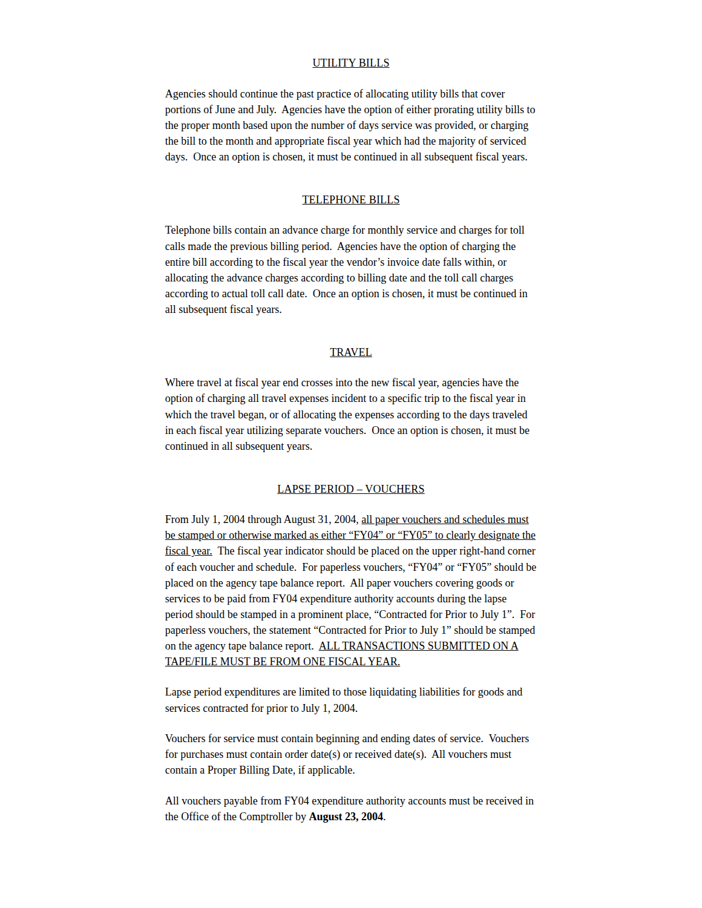UTILITY BILLS
Agencies should continue the past practice of allocating utility bills that cover portions of June and July. Agencies have the option of either prorating utility bills to the proper month based upon the number of days service was provided, or charging the bill to the month and appropriate fiscal year which had the majority of serviced days. Once an option is chosen, it must be continued in all subsequent fiscal years.
TELEPHONE BILLS
Telephone bills contain an advance charge for monthly service and charges for toll calls made the previous billing period. Agencies have the option of charging the entire bill according to the fiscal year the vendor’s invoice date falls within, or allocating the advance charges according to billing date and the toll call charges according to actual toll call date. Once an option is chosen, it must be continued in all subsequent fiscal years.
TRAVEL
Where travel at fiscal year end crosses into the new fiscal year, agencies have the option of charging all travel expenses incident to a specific trip to the fiscal year in which the travel began, or of allocating the expenses according to the days traveled in each fiscal year utilizing separate vouchers. Once an option is chosen, it must be continued in all subsequent years.
LAPSE PERIOD – VOUCHERS
From July 1, 2004 through August 31, 2004, all paper vouchers and schedules must be stamped or otherwise marked as either “FY04” or “FY05” to clearly designate the fiscal year. The fiscal year indicator should be placed on the upper right-hand corner of each voucher and schedule. For paperless vouchers, “FY04” or “FY05” should be placed on the agency tape balance report. All paper vouchers covering goods or services to be paid from FY04 expenditure authority accounts during the lapse period should be stamped in a prominent place, “Contracted for Prior to July 1”. For paperless vouchers, the statement “Contracted for Prior to July 1” should be stamped on the agency tape balance report. ALL TRANSACTIONS SUBMITTED ON A TAPE/FILE MUST BE FROM ONE FISCAL YEAR.
Lapse period expenditures are limited to those liquidating liabilities for goods and services contracted for prior to July 1, 2004.
Vouchers for service must contain beginning and ending dates of service. Vouchers for purchases must contain order date(s) or received date(s). All vouchers must contain a Proper Billing Date, if applicable.
All vouchers payable from FY04 expenditure authority accounts must be received in the Office of the Comptroller by August 23, 2004.